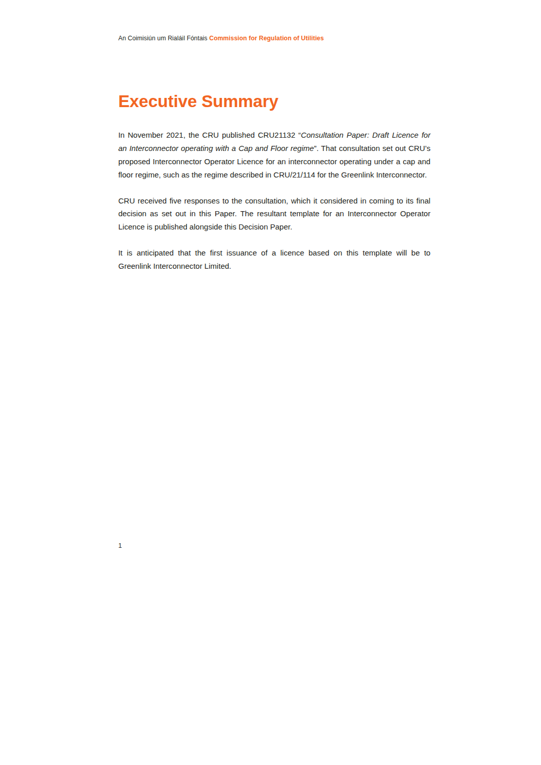An Coimisiún um Rialáil Fóntais Commission for Regulation of Utilities
Executive Summary
In November 2021, the CRU published CRU21132 “Consultation Paper: Draft Licence for an Interconnector operating with a Cap and Floor regime”. That consultation set out CRU’s proposed Interconnector Operator Licence for an interconnector operating under a cap and floor regime, such as the regime described in CRU/21/114 for the Greenlink Interconnector.
CRU received five responses to the consultation, which it considered in coming to its final decision as set out in this Paper. The resultant template for an Interconnector Operator Licence is published alongside this Decision Paper.
It is anticipated that the first issuance of a licence based on this template will be to Greenlink Interconnector Limited.
1